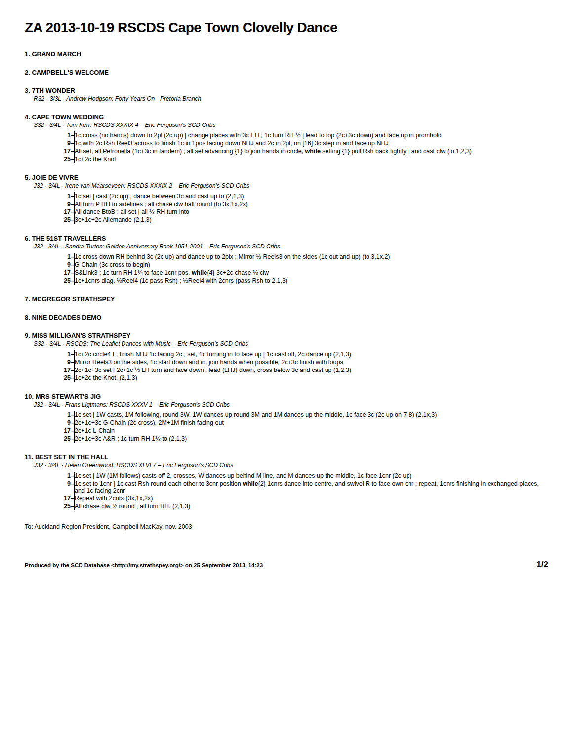ZA 2013-10-19 RSCDS Cape Town Clovelly Dance
1. Grand March
2. Campbell's Welcome
3. 7th Wonder
R32 · 3/3L · Andrew Hodgson: Forty Years On - Pretoria Branch
4. Cape Town Wedding
S32 · 3/4L · Tom Kerr: RSCDS XXXIX 4 – Eric Ferguson's SCD Cribs
| 1– | 1c cross (no hands) down to 2pl (2c up) / change places with 3c EH ; 1c turn RH ½ / lead to top (2c+3c down) and face up in promhold |
| 9– | 1c with 2c Rsh Reel3 across to finish 1c in 1pos facing down NHJ and 2c in 2pl, on [16] 3c step in and face up NHJ |
| 17– | All set, all Petronella (1c+3c in tandem) ; all set advancing {1} to join hands in circle, while setting {1} pull Rsh back tightly / and cast clw (to 1,2,3) |
| 25– | 1c+2c the Knot |
5. Joie de Vivre
J32 · 3/4L · Irene van Maarseveen: RSCDS XXXIX 2 – Eric Ferguson's SCD Cribs
| 1– | 1c set / cast (2c up) ; dance between 3c and cast up to (2,1,3) |
| 9– | All turn P RH to sidelines ; all chase clw half round (to 3x,1x,2x) |
| 17– | All dance BtoB ; all set / all ½ RH turn into |
| 25– | 3c+1c+2c Allemande (2,1,3) |
6. The 51st Travellers
J32 · 3/4L · Sandra Turton: Golden Anniversary Book 1951-2001 – Eric Ferguson's SCD Cribs
| 1– | 1c cross down RH behind 3c (2c up) and dance up to 2plx ; Mirror ½ Reels3 on the sides (1c out and up) (to 3,1x,2) |
| 9– | G-Chain (3c cross to begin) |
| 17– | S&Link3 ; 1c turn RH 1¾ to face 1cnr pos. while {4} 3c+2c chase ½ clw |
| 25– | 1c+1cnrs diag. ½Reel4 (1c pass Rsh) ; ½Reel4 with 2cnrs (pass Rsh to 2,1,3) |
7. McGregor Strathspey
8. Nine Decades Demo
9. Miss Milligan's Strathspey
S32 · 3/4L · RSCDS: The Leaflet Dances with Music – Eric Ferguson's SCD Cribs
| 1– | 1c+2c circle4 L, finish NHJ 1c facing 2c ; set, 1c turning in to face up / 1c cast off, 2c dance up (2,1,3) |
| 9– | Mirror Reels3 on the sides, 1c start down and in, join hands when possible, 2c+3c finish with loops |
| 17– | 2c+1c+3c set / 2c+1c ½ LH turn and face down ; lead (LHJ) down, cross below 3c and cast up (1,2,3) |
| 25– | 1c+2c the Knot. (2,1,3) |
10. Mrs Stewart's Jig
J32 · 3/4L · Frans Ligtmans: RSCDS XXXV 1 – Eric Ferguson's SCD Cribs
| 1– | 1c set / 1W casts, 1M following, round 3W, 1W dances up round 3M and 1M dances up the middle, 1c face 3c (2c up on 7-8) (2,1x,3) |
| 9– | 2c+1c+3c G-Chain (2c cross), 2M+1M finish facing out |
| 17– | 2c+1c L-Chain |
| 25– | 2c+1c+3c A&R ; 1c turn RH 1½ to (2,1,3) |
11. Best Set in the Hall
J32 · 3/4L · Helen Greenwood: RSCDS XLVI 7 – Eric Ferguson's SCD Cribs
| 1– | 1c set / 1W (1M follows) casts off 2, crosses, W dances up behind M line, and M dances up the middle, 1c face 1cnr (2c up) |
| 9– | 1c set to 1cnr / 1c cast Rsh round each other to 3cnr position while {2} 1cnrs dance into centre, and swivel R to face own cnr ; repeat, 1cnrs finishing in exchanged places, and 1c facing 2cnr |
| 17– | Repeat with 2cnrs (3x,1x,2x) |
| 25– | All chase clw ½ round ; all turn RH. (2,1,3) |
To: Auckland Region President, Campbell MacKay, nov. 2003
Produced by the SCD Database <http://my.strathspey.org/> on 25 September 2013, 14:23 1/2